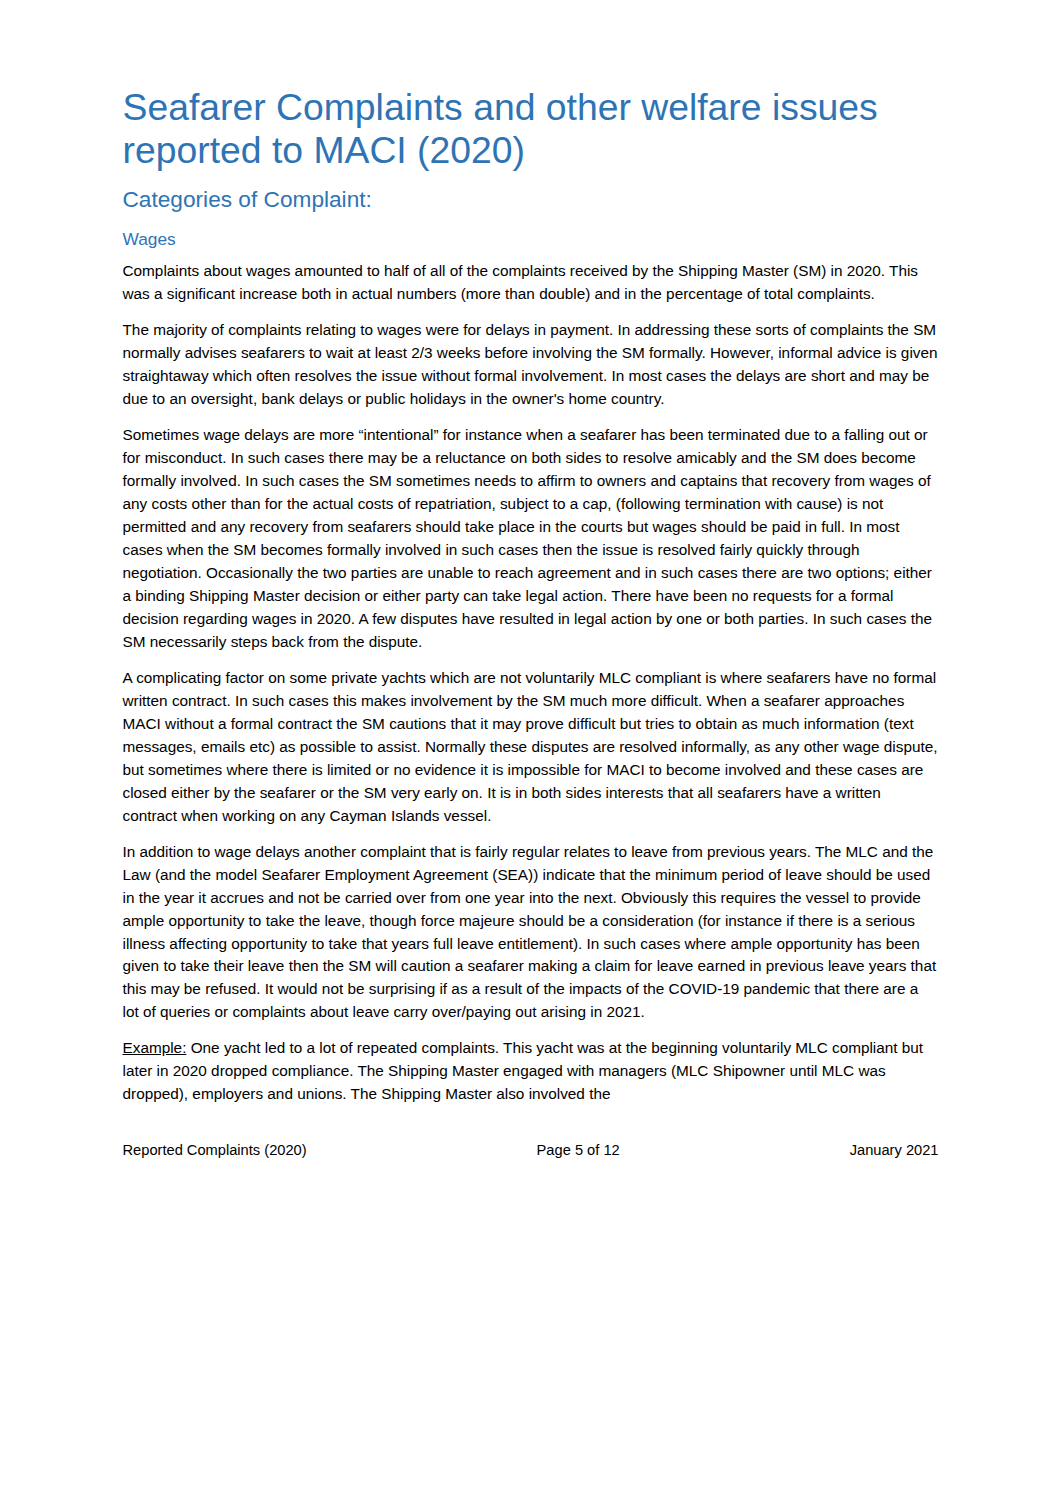Seafarer Complaints and other welfare issues reported to MACI (2020)
Categories of Complaint:
Wages
Complaints about wages amounted to half of all of the complaints received by the Shipping Master (SM) in 2020. This was a significant increase both in actual numbers (more than double) and in the percentage of total complaints.
The majority of complaints relating to wages were for delays in payment. In addressing these sorts of complaints the SM normally advises seafarers to wait at least 2/3 weeks before involving the SM formally. However, informal advice is given straightaway which often resolves the issue without formal involvement. In most cases the delays are short and may be due to an oversight, bank delays or public holidays in the owner's home country.
Sometimes wage delays are more “intentional” for instance when a seafarer has been terminated due to a falling out or for misconduct. In such cases there may be a reluctance on both sides to resolve amicably and the SM does become formally involved. In such cases the SM sometimes needs to affirm to owners and captains that recovery from wages of any costs other than for the actual costs of repatriation, subject to a cap, (following termination with cause) is not permitted and any recovery from seafarers should take place in the courts but wages should be paid in full. In most cases when the SM becomes formally involved in such cases then the issue is resolved fairly quickly through negotiation. Occasionally the two parties are unable to reach agreement and in such cases there are two options; either a binding Shipping Master decision or either party can take legal action. There have been no requests for a formal decision regarding wages in 2020. A few disputes have resulted in legal action by one or both parties. In such cases the SM necessarily steps back from the dispute.
A complicating factor on some private yachts which are not voluntarily MLC compliant is where seafarers have no formal written contract. In such cases this makes involvement by the SM much more difficult. When a seafarer approaches MACI without a formal contract the SM cautions that it may prove difficult but tries to obtain as much information (text messages, emails etc) as possible to assist. Normally these disputes are resolved informally, as any other wage dispute, but sometimes where there is limited or no evidence it is impossible for MACI to become involved and these cases are closed either by the seafarer or the SM very early on. It is in both sides interests that all seafarers have a written contract when working on any Cayman Islands vessel.
In addition to wage delays another complaint that is fairly regular relates to leave from previous years. The MLC and the Law (and the model Seafarer Employment Agreement (SEA)) indicate that the minimum period of leave should be used in the year it accrues and not be carried over from one year into the next. Obviously this requires the vessel to provide ample opportunity to take the leave, though force majeure should be a consideration (for instance if there is a serious illness affecting opportunity to take that years full leave entitlement). In such cases where ample opportunity has been given to take their leave then the SM will caution a seafarer making a claim for leave earned in previous leave years that this may be refused. It would not be surprising if as a result of the impacts of the COVID-19 pandemic that there are a lot of queries or complaints about leave carry over/paying out arising in 2021.
Example: One yacht led to a lot of repeated complaints. This yacht was at the beginning voluntarily MLC compliant but later in 2020 dropped compliance. The Shipping Master engaged with managers (MLC Shipowner until MLC was dropped), employers and unions. The Shipping Master also involved the
Reported Complaints (2020) Page 5 of 12 January 2021